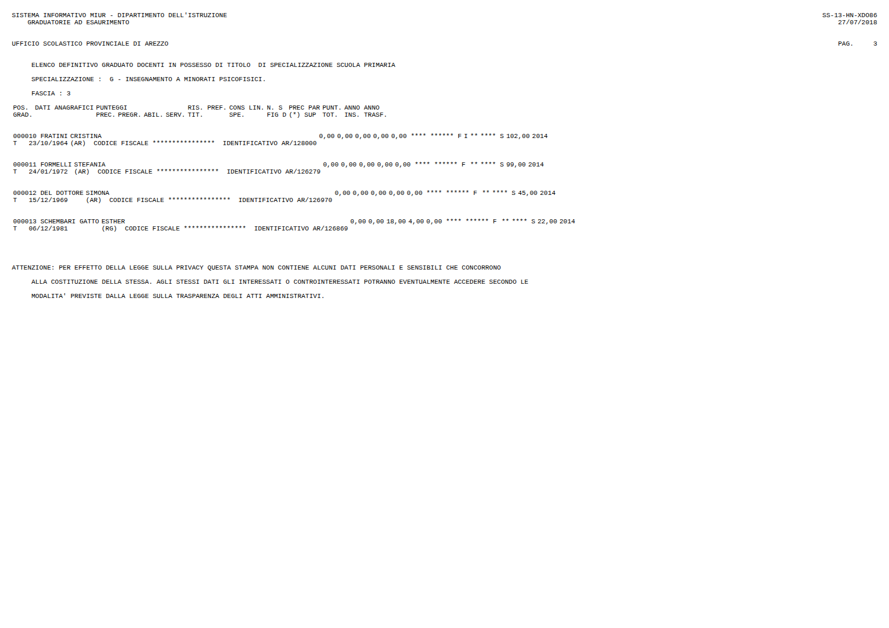SISTEMA INFORMATIVO MIUR - DIPARTIMENTO DELL'ISTRUZIONE SS-13-HN-XDO86
GRADUATORIE AD ESAURIMENTO 27/07/2018
UFFICIO SCOLASTICO PROVINCIALE DI AREZZO PAG. 3
ELENCO DEFINITIVO GRADUATO DOCENTI IN POSSESSO DI TITOLO DI SPECIALIZZAZIONE SCUOLA PRIMARIA SPECIALIZZAZIONE : G - INSEGNAMENTO A MINORATI PSICOFISICI. FASCIA : 3
| POS. | DATI ANAGRAFICI | PUNTEGGI | RIS. PREF. | CONS LIN. | N. S | PREC PAR | PUNT. | ANNO ANNO |
| GRAD. | | PREC. | PREGR. | ABIL. | SERV. | TIT. | SPE. | FIG D | (*) SUP | TOT. | INS. TRASF. |
| 000010 FRATINI | CRISTINA | 0,00 | 0,00 | 0,00 | 0,00 | 0,00 **** ****** F | I | ** | **** S | 102,00 | 2014 |
| T 23/10/1964 | (AR) CODICE FISCALE **************** IDENTIFICATIVO AR/128000 |
| 000011 FORMELLI | STEFANIA | 0,00 | 0,00 | 0,00 | 0,00 | 0,00 **** ****** F | | ** | **** S | 99,00 | 2014 |
| T 24/01/1972 | (AR) CODICE FISCALE **************** IDENTIFICATIVO AR/126279 |
| 000012 DEL DOTTORE | SIMONA | 0,00 | 0,00 | 0,00 | 0,00 | 0,00 **** ****** F | | ** | **** S | 45,00 | 2014 |
| T 15/12/1969 | (AR) CODICE FISCALE **************** IDENTIFICATIVO AR/126970 |
| 000013 SCHEMBARI GATTO | ESTHER | 0,00 | 0,00 | 18,00 | 4,00 | 0,00 **** ****** F | | ** | **** S | 22,00 | 2014 |
| T 06/12/1981 | (RG) CODICE FISCALE **************** IDENTIFICATIVO AR/126869 |
ATTENZIONE: PER EFFETTO DELLA LEGGE SULLA PRIVACY QUESTA STAMPA NON CONTIENE ALCUNI DATI PERSONALI E SENSIBILI CHE CONCORRONO ALLA COSTITUZIONE DELLA STESSA. AGLI STESSI DATI GLI INTERESSATI O CONTROINTERESSATI POTRANNO EVENTUALMENTE ACCEDERE SECONDO LE MODALITA' PREVISTE DALLA LEGGE SULLA TRASPARENZA DEGLI ATTI AMMINISTRATIVI.